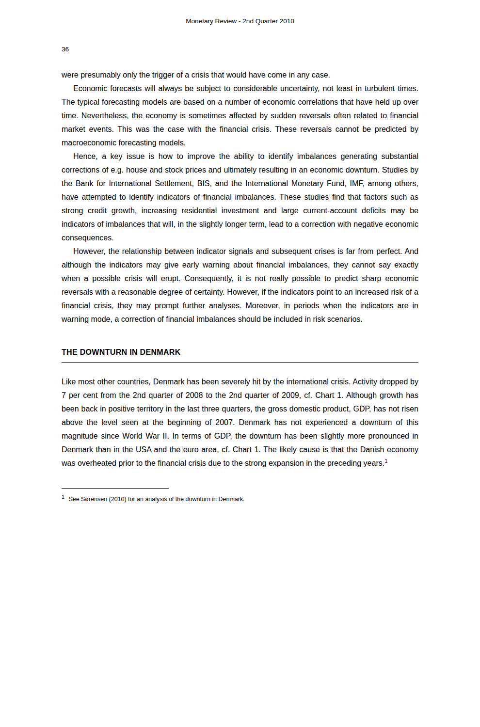Monetary Review - 2nd Quarter 2010
36
were presumably only the trigger of a crisis that would have come in any case.
Economic forecasts will always be subject to considerable uncertainty, not least in turbulent times. The typical forecasting models are based on a number of economic correlations that have held up over time. Nevertheless, the economy is sometimes affected by sudden reversals often related to financial market events. This was the case with the financial crisis. These reversals cannot be predicted by macroeconomic forecasting models.
Hence, a key issue is how to improve the ability to identify imbalances generating substantial corrections of e.g. house and stock prices and ultimately resulting in an economic downturn. Studies by the Bank for International Settlement, BIS, and the International Monetary Fund, IMF, among others, have attempted to identify indicators of financial imbalances. These studies find that factors such as strong credit growth, increasing residential investment and large current-account deficits may be indicators of imbalances that will, in the slightly longer term, lead to a correction with negative economic consequences.
However, the relationship between indicator signals and subsequent crises is far from perfect. And although the indicators may give early warning about financial imbalances, they cannot say exactly when a possible crisis will erupt. Consequently, it is not really possible to predict sharp economic reversals with a reasonable degree of certainty. However, if the indicators point to an increased risk of a financial crisis, they may prompt further analyses. Moreover, in periods when the indicators are in warning mode, a correction of financial imbalances should be included in risk scenarios.
THE DOWNTURN IN DENMARK
Like most other countries, Denmark has been severely hit by the international crisis. Activity dropped by 7 per cent from the 2nd quarter of 2008 to the 2nd quarter of 2009, cf. Chart 1. Although growth has been back in positive territory in the last three quarters, the gross domestic product, GDP, has not risen above the level seen at the beginning of 2007. Denmark has not experienced a downturn of this magnitude since World War II. In terms of GDP, the downturn has been slightly more pronounced in Denmark than in the USA and the euro area, cf. Chart 1. The likely cause is that the Danish economy was overheated prior to the financial crisis due to the strong expansion in the preceding years.1
1 See Sørensen (2010) for an analysis of the downturn in Denmark.